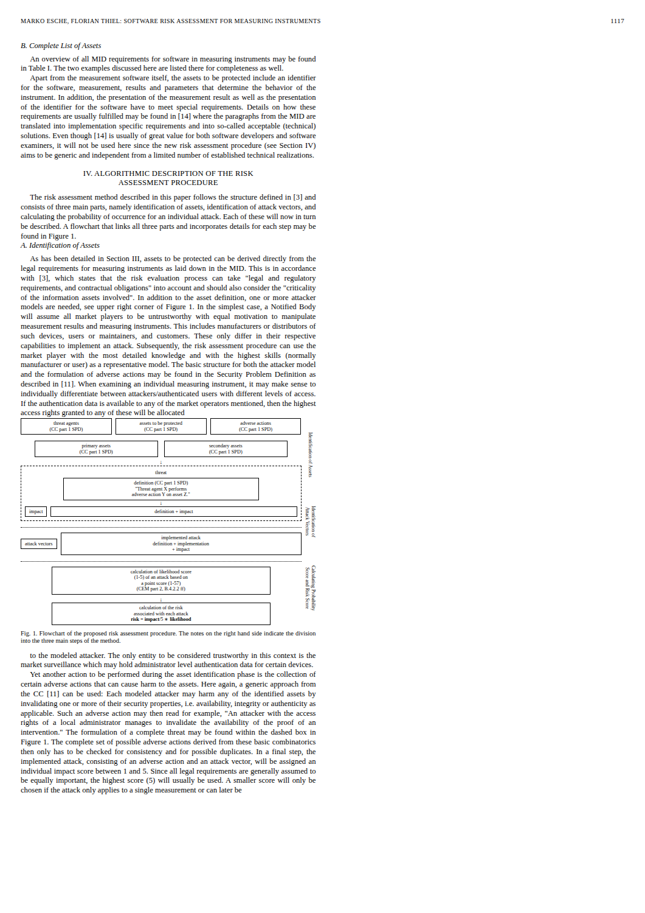MARKO ESCHE, FLORIAN THIEL: SOFTWARE RISK ASSESSMENT FOR MEASURING INSTRUMENTS
1117
B. Complete List of Assets
An overview of all MID requirements for software in measuring instruments may be found in Table I. The two examples discussed here are listed there for completeness as well.
Apart from the measurement software itself, the assets to be protected include an identifier for the software, measurement, results and parameters that determine the behavior of the instrument. In addition, the presentation of the measurement result as well as the presentation of the identifier for the software have to meet special requirements. Details on how these requirements are usually fulfilled may be found in [14] where the paragraphs from the MID are translated into implementation specific requirements and into so-called acceptable (technical) solutions. Even though [14] is usually of great value for both software developers and software examiners, it will not be used here since the new risk assessment procedure (see Section IV) aims to be generic and independent from a limited number of established technical realizations.
IV. Algorithmic description of the risk
assessment procedure
The risk assessment method described in this paper follows the structure defined in [3] and consists of three main parts, namely identification of assets, identification of attack vectors, and calculating the probability of occurrence for an individual attack. Each of these will now in turn be described. A flowchart that links all three parts and incorporates details for each step may be found in Figure 1.
A. Identification of Assets
As has been detailed in Section III, assets to be protected can be derived directly from the legal requirements for measuring instruments as laid down in the MID. This is in accordance with [3], which states that the risk evaluation process can take "legal and regulatory requirements, and contractual obligations" into account and should also consider the "criticality of the information assets involved". In addition to the asset definition, one or more attacker models are needed, see upper right corner of Figure 1. In the simplest case, a Notified Body will assume all market players to be untrustworthy with equal motivation to manipulate measurement results and measuring instruments. This includes manufacturers or distributors of such devices, users or maintainers, and customers. These only differ in their respective capabilities to implement an attack. Subsequently, the risk assessment procedure can use the market player with the most detailed knowledge and with the highest skills (normally manufacturer or user) as a representative model. The basic structure for both the attacker model and the formulation of adverse actions may be found in the Security Problem Definition as described in [11]. When examining an individual measuring instrument, it may make sense to individually differentiate between attackers/authenticated users with different levels of access. If the authentication data is available to any of the market operators mentioned, then the highest access rights granted to any of these will be allocated
threat agents
(CC part 1 SPD)
assets to be protected
(CC part 1 SPD)
adverse actions
(CC part 1 SPD)
primary assets
(CC part 1 SPD)
secondary assets
(CC part 1 SPD)
↓
threat
definition (CC part 1 SPD)
"Threat agent X performs
adverse action Y on asset Z."
↓
impact
definition + impact
attack vectors
implemented attack
definition + implementation
+ impact
calculation of likelihood score
(1-5) of an attack based on
a point score (1-57)
(CEM part 2, B.4.2.2 ff)
↓
calculation of the risk
associated with each attack
risk = impact/5 ∗ likelihood
Identification of Assets
Identification of
Attack Vectors
Calculating Probability
Score and Risk Score
Fig. 1. Flowchart of the proposed risk assessment procedure. The notes on the right hand side indicate the division into the three main steps of the method.
to the modeled attacker. The only entity to be considered trustworthy in this context is the market surveillance which may hold administrator level authentication data for certain devices.
Yet another action to be performed during the asset identification phase is the collection of certain adverse actions that can cause harm to the assets. Here again, a generic approach from the CC [11] can be used: Each modeled attacker may harm any of the identified assets by invalidating one or more of their security properties, i.e. availability, integrity or authenticity as applicable. Such an adverse action may then read for example, "An attacker with the access rights of a local administrator manages to invalidate the availability of the proof of an intervention." The formulation of a complete threat may be found within the dashed box in Figure 1. The complete set of possible adverse actions derived from these basic combinatorics then only has to be checked for consistency and for possible duplicates. In a final step, the implemented attack, consisting of an adverse action and an attack vector, will be assigned an individual impact score between 1 and 5. Since all legal requirements are generally assumed to be equally important, the highest score (5) will usually be used. A smaller score will only be chosen if the attack only applies to a single measurement or can later be